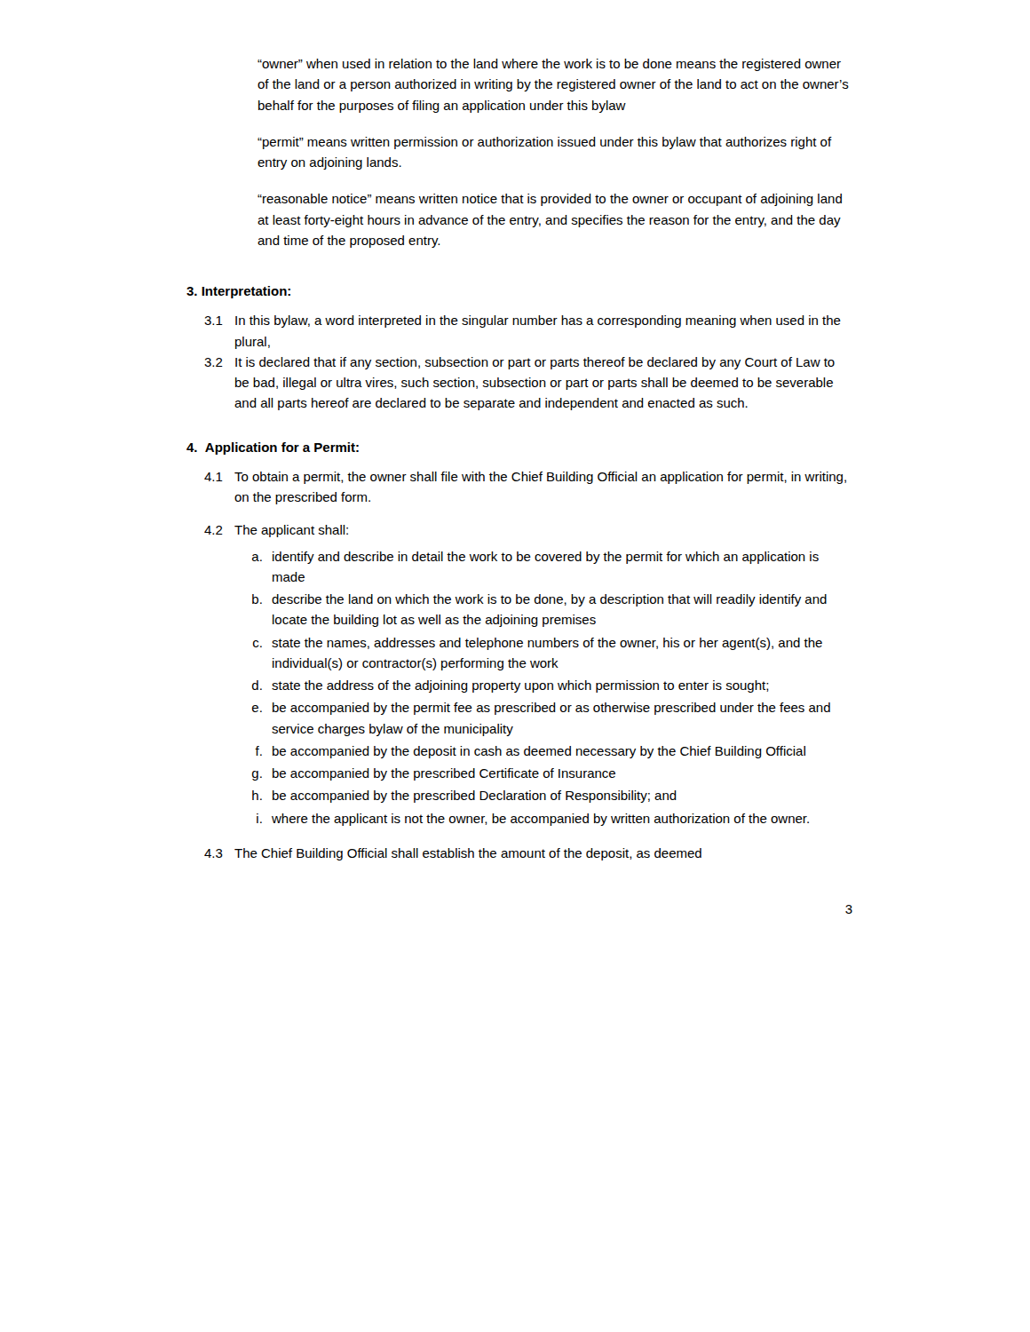“owner” when used in relation to the land where the work is to be done means the registered owner of the land or a person authorized in writing by the registered owner of the land to act on the owner’s behalf for the purposes of filing an application under this bylaw
“permit” means written permission or authorization issued under this bylaw that authorizes right of entry on adjoining lands.
“reasonable notice” means written notice that is provided to the owner or occupant of adjoining land at least forty-eight hours in advance of the entry, and specifies the reason for the entry, and the day and time of the proposed entry.
3. Interpretation:
3.1 In this bylaw, a word interpreted in the singular number has a corresponding meaning when used in the plural,
3.2 It is declared that if any section, subsection or part or parts thereof be declared by any Court of Law to be bad, illegal or ultra vires, such section, subsection or part or parts shall be deemed to be severable and all parts hereof are declared to be separate and independent and enacted as such.
4. Application for a Permit:
4.1 To obtain a permit, the owner shall file with the Chief Building Official an application for permit, in writing, on the prescribed form.
4.2 The applicant shall:
identify and describe in detail the work to be covered by the permit for which an application is made
describe the land on which the work is to be done, by a description that will readily identify and locate the building lot as well as the adjoining premises
state the names, addresses and telephone numbers of the owner, his or her agent(s), and the individual(s) or contractor(s) performing the work
state the address of the adjoining property upon which permission to enter is sought;
be accompanied by the permit fee as prescribed or as otherwise prescribed under the fees and service charges bylaw of the municipality
be accompanied by the deposit in cash as deemed necessary by the Chief Building Official
be accompanied by the prescribed Certificate of Insurance
be accompanied by the prescribed Declaration of Responsibility; and
where the applicant is not the owner, be accompanied by written authorization of the owner.
4.3 The Chief Building Official shall establish the amount of the deposit, as deemed
3